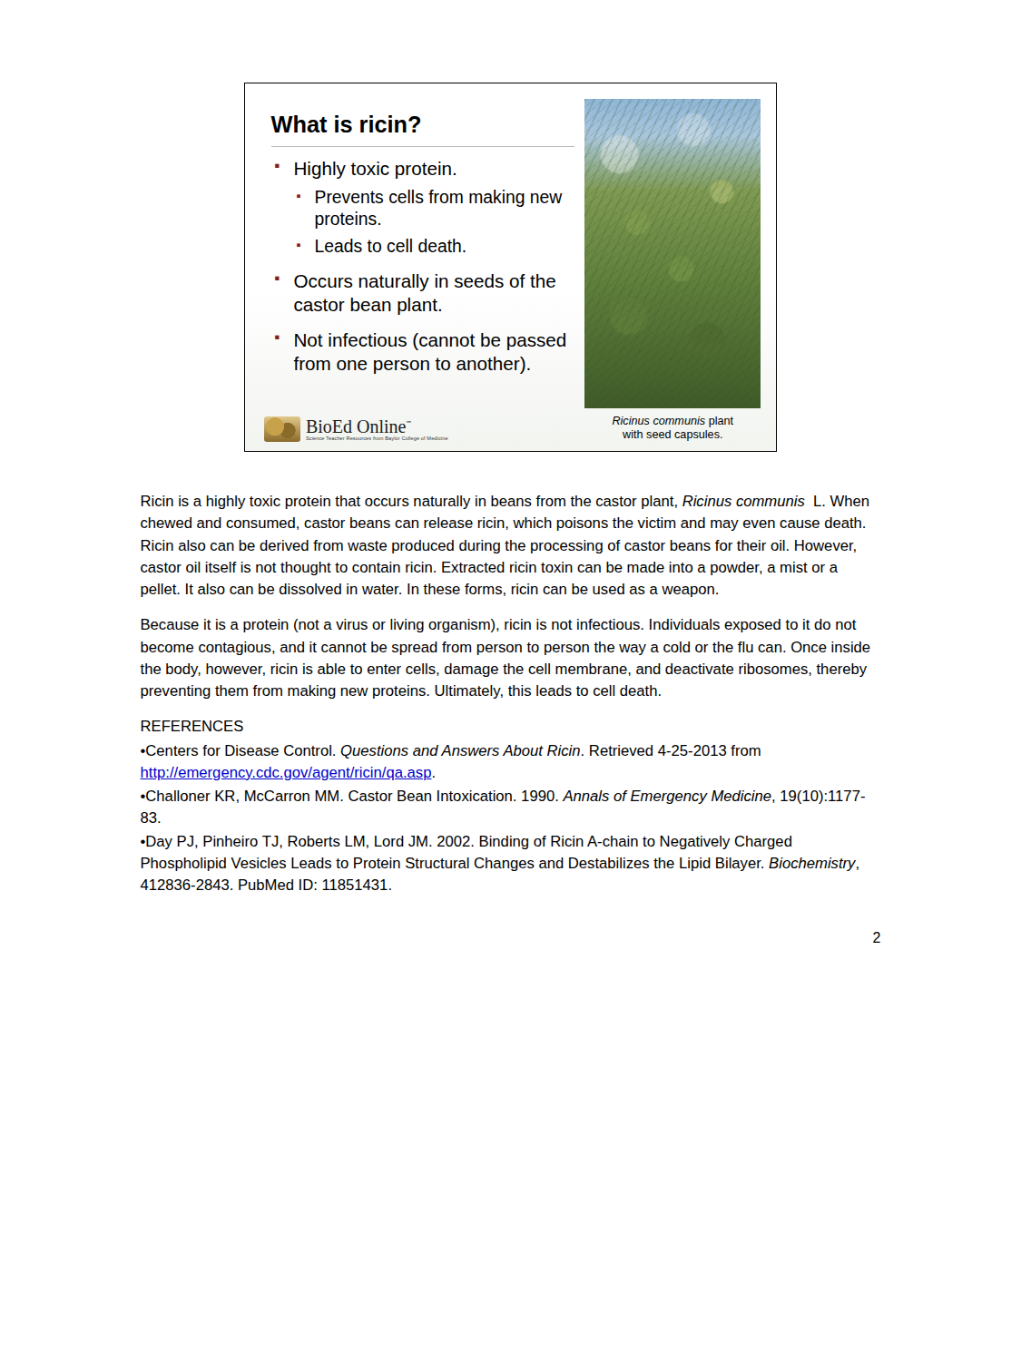What is ricin?
Highly toxic protein.
Prevents cells from making new proteins.
Leads to cell death.
Occurs naturally in seeds of the castor bean plant.
Not infectious (cannot be passed from one person to another).
Ricinus communis plant
with seed capsules.
BioEd Online℠ Science Teacher Resources from Baylor College of Medicine
Ricin is a highly toxic protein that occurs naturally in beans from the castor plant, Ricinus communis L. When chewed and consumed, castor beans can release ricin, which poisons the victim and may even cause death. Ricin also can be derived from waste produced during the processing of castor beans for their oil. However, castor oil itself is not thought to contain ricin. Extracted ricin toxin can be made into a powder, a mist or a pellet. It also can be dissolved in water. In these forms, ricin can be used as a weapon.
Because it is a protein (not a virus or living organism), ricin is not infectious. Individuals exposed to it do not become contagious, and it cannot be spread from person to person the way a cold or the flu can. Once inside the body, however, ricin is able to enter cells, damage the cell membrane, and deactivate ribosomes, thereby preventing them from making new proteins. Ultimately, this leads to cell death.
REFERENCES
•Centers for Disease Control. Questions and Answers About Ricin. Retrieved 4-25-2013 from http://emergency.cdc.gov/agent/ricin/qa.asp.
•Challoner KR, McCarron MM. Castor Bean Intoxication. 1990. Annals of Emergency Medicine, 19(10):1177-83.
•Day PJ, Pinheiro TJ, Roberts LM, Lord JM. 2002. Binding of Ricin A-chain to Negatively Charged Phospholipid Vesicles Leads to Protein Structural Changes and Destabilizes the Lipid Bilayer. Biochemistry, 412836-2843. PubMed ID: 11851431.
2